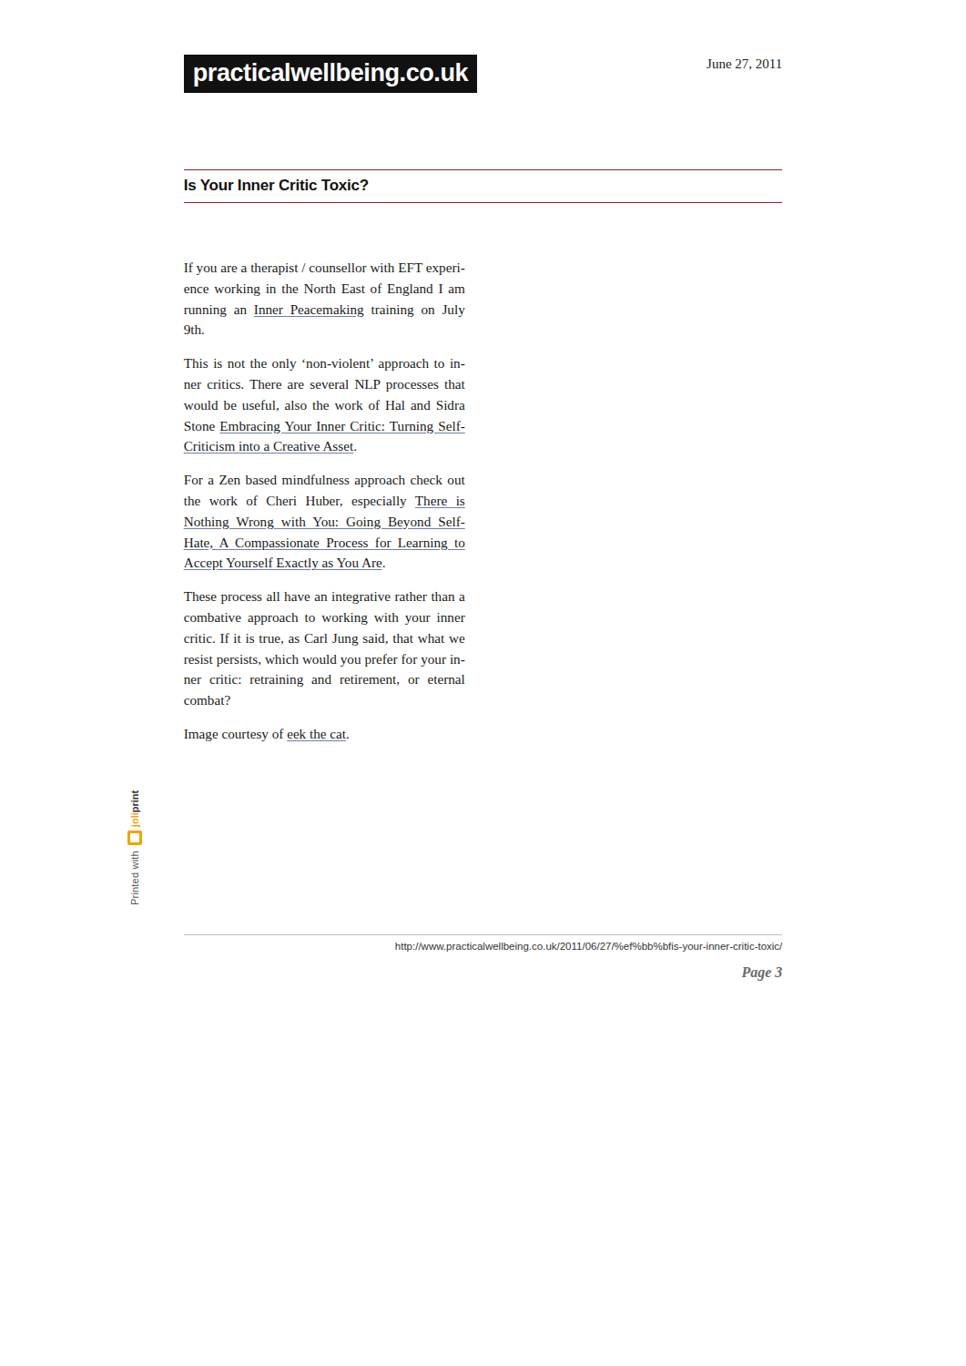practicalwellbeing.co.uk
June 27, 2011
Is Your Inner Critic Toxic?
If you are a therapist / counsellor with EFT experience working in the North East of England I am running an Inner Peacemaking training on July 9th.
This is not the only ‘non-violent’ approach to inner critics. There are several NLP processes that would be useful, also the work of Hal and Sidra Stone Embracing Your Inner Critic: Turning Self-Criticism into a Creative Asset.
For a Zen based mindfulness approach check out the work of Cheri Huber, especially There is Nothing Wrong with You: Going Beyond Self-Hate, A Compassionate Process for Learning to Accept Yourself Exactly as You Are.
These process all have an integrative rather than a combative approach to working with your inner critic. If it is true, as Carl Jung said, that what we resist persists, which would you prefer for your inner critic: retraining and retirement, or eternal combat?
Image courtesy of eek the cat.
Printed with joliprint
http://www.practicalwellbeing.co.uk/2011/06/27/%ef%bb%bfis-your-inner-critic-toxic/
Page 3